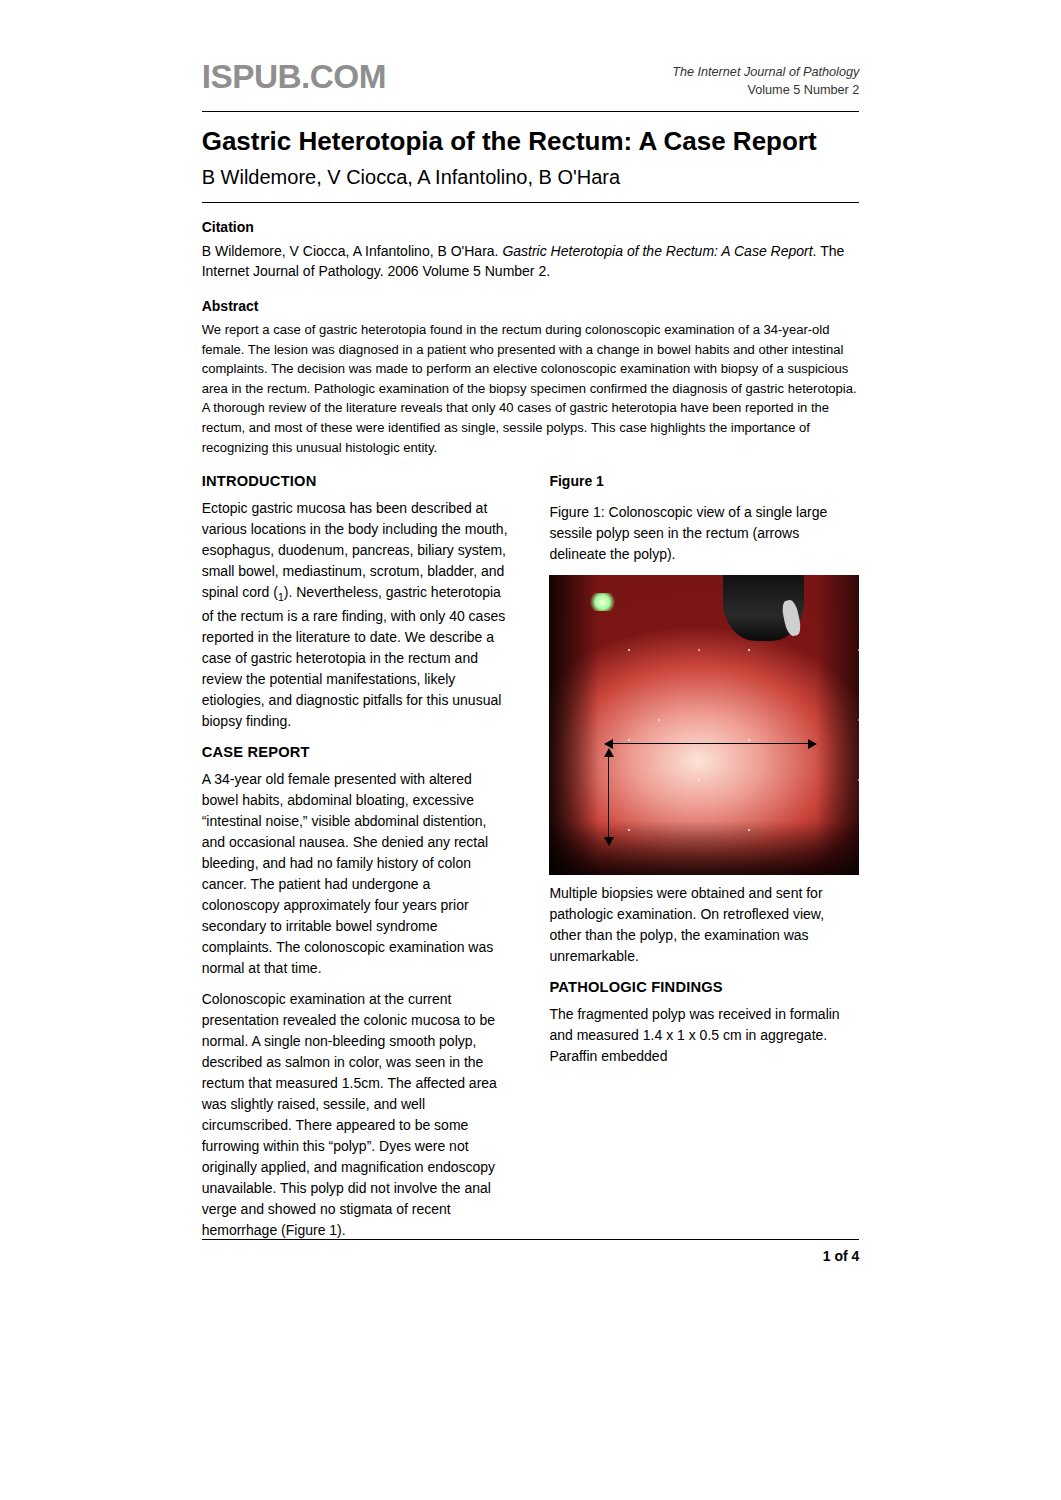ISPUB.COM
The Internet Journal of Pathology
Volume 5 Number 2
Gastric Heterotopia of the Rectum: A Case Report
B Wildemore, V Ciocca, A Infantolino, B O'Hara
Citation
B Wildemore, V Ciocca, A Infantolino, B O'Hara. Gastric Heterotopia of the Rectum: A Case Report. The Internet Journal of Pathology. 2006 Volume 5 Number 2.
Abstract
We report a case of gastric heterotopia found in the rectum during colonoscopic examination of a 34-year-old female. The lesion was diagnosed in a patient who presented with a change in bowel habits and other intestinal complaints. The decision was made to perform an elective colonoscopic examination with biopsy of a suspicious area in the rectum. Pathologic examination of the biopsy specimen confirmed the diagnosis of gastric heterotopia. A thorough review of the literature reveals that only 40 cases of gastric heterotopia have been reported in the rectum, and most of these were identified as single, sessile polyps. This case highlights the importance of recognizing this unusual histologic entity.
INTRODUCTION
Ectopic gastric mucosa has been described at various locations in the body including the mouth, esophagus, duodenum, pancreas, biliary system, small bowel, mediastinum, scrotum, bladder, and spinal cord (1). Nevertheless, gastric heterotopia of the rectum is a rare finding, with only 40 cases reported in the literature to date. We describe a case of gastric heterotopia in the rectum and review the potential manifestations, likely etiologies, and diagnostic pitfalls for this unusual biopsy finding.
CASE REPORT
A 34-year old female presented with altered bowel habits, abdominal bloating, excessive “intestinal noise,” visible abdominal distention, and occasional nausea. She denied any rectal bleeding, and had no family history of colon cancer. The patient had undergone a colonoscopy approximately four years prior secondary to irritable bowel syndrome complaints. The colonoscopic examination was normal at that time.
Colonoscopic examination at the current presentation revealed the colonic mucosa to be normal. A single non-bleeding smooth polyp, described as salmon in color, was seen in the rectum that measured 1.5cm. The affected area was slightly raised, sessile, and well circumscribed. There appeared to be some furrowing within this “polyp”. Dyes were not originally applied, and magnification endoscopy unavailable. This polyp did not involve the anal verge and showed no stigmata of recent hemorrhage (Figure 1).
Figure 1
Figure 1: Colonoscopic view of a single large sessile polyp seen in the rectum (arrows delineate the polyp).
Multiple biopsies were obtained and sent for pathologic examination. On retroflexed view, other than the polyp, the examination was unremarkable.
PATHOLOGIC FINDINGS
The fragmented polyp was received in formalin and measured 1.4 x 1 x 0.5 cm in aggregate. Paraffin embedded
1 of 4